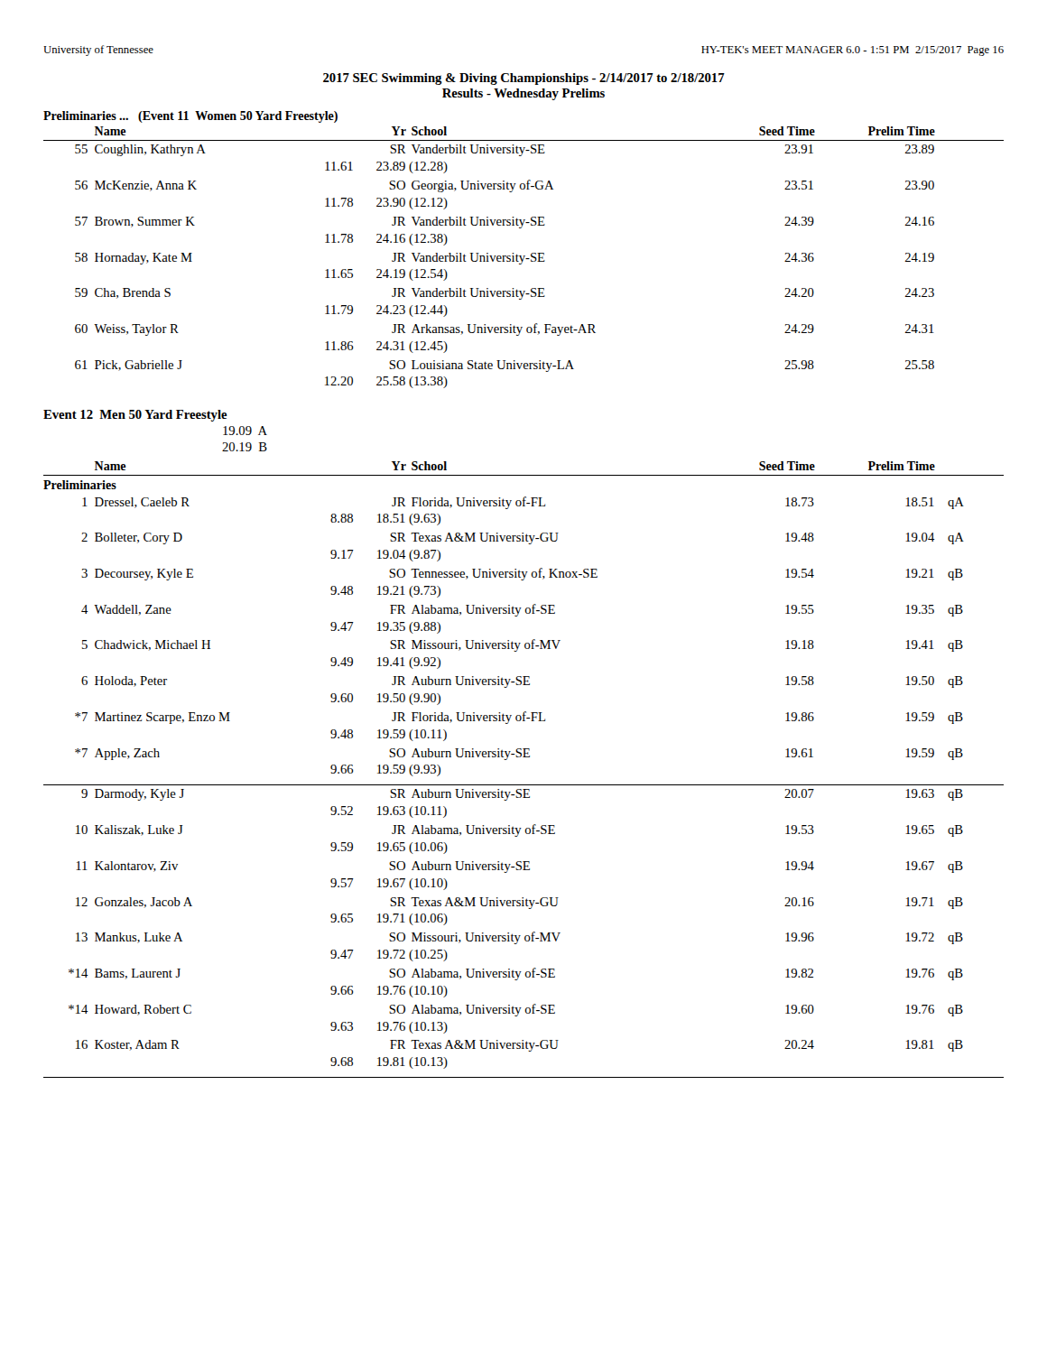University of Tennessee
HY-TEK's MEET MANAGER 6.0 - 1:51 PM 2/15/2017 Page 16
2017 SEC Swimming & Diving Championships - 2/14/2017 to 2/18/2017
Results - Wednesday Prelims
Preliminaries ... (Event 11 Women 50 Yard Freestyle)
| | Name | Yr | School | Seed Time | Prelim Time | |
| --- | --- | --- | --- | --- | --- | --- |
| 55 | Coughlin, Kathryn A | SR | Vanderbilt University-SE | 23.91 | 23.89 | |
| | 11.61 | 23.89 (12.28) | | | |
| 56 | McKenzie, Anna K | SO | Georgia, University of-GA | 23.51 | 23.90 | |
| | 11.78 | 23.90 (12.12) | | | |
| 57 | Brown, Summer K | JR | Vanderbilt University-SE | 24.39 | 24.16 | |
| | 11.78 | 24.16 (12.38) | | | |
| 58 | Hornaday, Kate M | JR | Vanderbilt University-SE | 24.36 | 24.19 | |
| | 11.65 | 24.19 (12.54) | | | |
| 59 | Cha, Brenda S | JR | Vanderbilt University-SE | 24.20 | 24.23 | |
| | 11.79 | 24.23 (12.44) | | | |
| 60 | Weiss, Taylor R | JR | Arkansas, University of, Fayet-AR | 24.29 | 24.31 | |
| | 11.86 | 24.31 (12.45) | | | |
| 61 | Pick, Gabrielle J | SO | Louisiana State University-LA | 25.98 | 25.58 | |
| | 12.20 | 25.58 (13.38) | | | |
Event 12 Men 50 Yard Freestyle
19.09 A
20.19 B
| | Name | Yr | School | Seed Time | Prelim Time | |
| --- | --- | --- | --- | --- | --- | --- |
| Preliminaries |
| 1 | Dressel, Caeleb R | JR | Florida, University of-FL | 18.73 | 18.51 | qA |
| | 8.88 | 18.51 (9.63) | | | |
| 2 | Bolleter, Cory D | SR | Texas A&M University-GU | 19.48 | 19.04 | qA |
| | 9.17 | 19.04 (9.87) | | | |
| 3 | Decoursey, Kyle E | SO | Tennessee, University of, Knox-SE | 19.54 | 19.21 | qB |
| | 9.48 | 19.21 (9.73) | | | |
| 4 | Waddell, Zane | FR | Alabama, University of-SE | 19.55 | 19.35 | qB |
| | 9.47 | 19.35 (9.88) | | | |
| 5 | Chadwick, Michael H | SR | Missouri, University of-MV | 19.18 | 19.41 | qB |
| | 9.49 | 19.41 (9.92) | | | |
| 6 | Holoda, Peter | JR | Auburn University-SE | 19.58 | 19.50 | qB |
| | 9.60 | 19.50 (9.90) | | | |
| *7 | Martinez Scarpe, Enzo M | JR | Florida, University of-FL | 19.86 | 19.59 | qB |
| | 9.48 | 19.59 (10.11) | | | |
| *7 | Apple, Zach | SO | Auburn University-SE | 19.61 | 19.59 | qB |
| | 9.66 | 19.59 (9.93) | | | |
| 9 | Darmody, Kyle J | SR | Auburn University-SE | 20.07 | 19.63 | qB |
| | 9.52 | 19.63 (10.11) | | | |
| 10 | Kaliszak, Luke J | JR | Alabama, University of-SE | 19.53 | 19.65 | qB |
| | 9.59 | 19.65 (10.06) | | | |
| 11 | Kalontarov, Ziv | SO | Auburn University-SE | 19.94 | 19.67 | qB |
| | 9.57 | 19.67 (10.10) | | | |
| 12 | Gonzales, Jacob A | SR | Texas A&M University-GU | 20.16 | 19.71 | qB |
| | 9.65 | 19.71 (10.06) | | | |
| 13 | Mankus, Luke A | SO | Missouri, University of-MV | 19.96 | 19.72 | qB |
| | 9.47 | 19.72 (10.25) | | | |
| *14 | Bams, Laurent J | SO | Alabama, University of-SE | 19.82 | 19.76 | qB |
| | 9.66 | 19.76 (10.10) | | | |
| *14 | Howard, Robert C | SO | Alabama, University of-SE | 19.60 | 19.76 | qB |
| | 9.63 | 19.76 (10.13) | | | |
| 16 | Koster, Adam R | FR | Texas A&M University-GU | 20.24 | 19.81 | qB |
| | 9.68 | 19.81 (10.13) | | | |